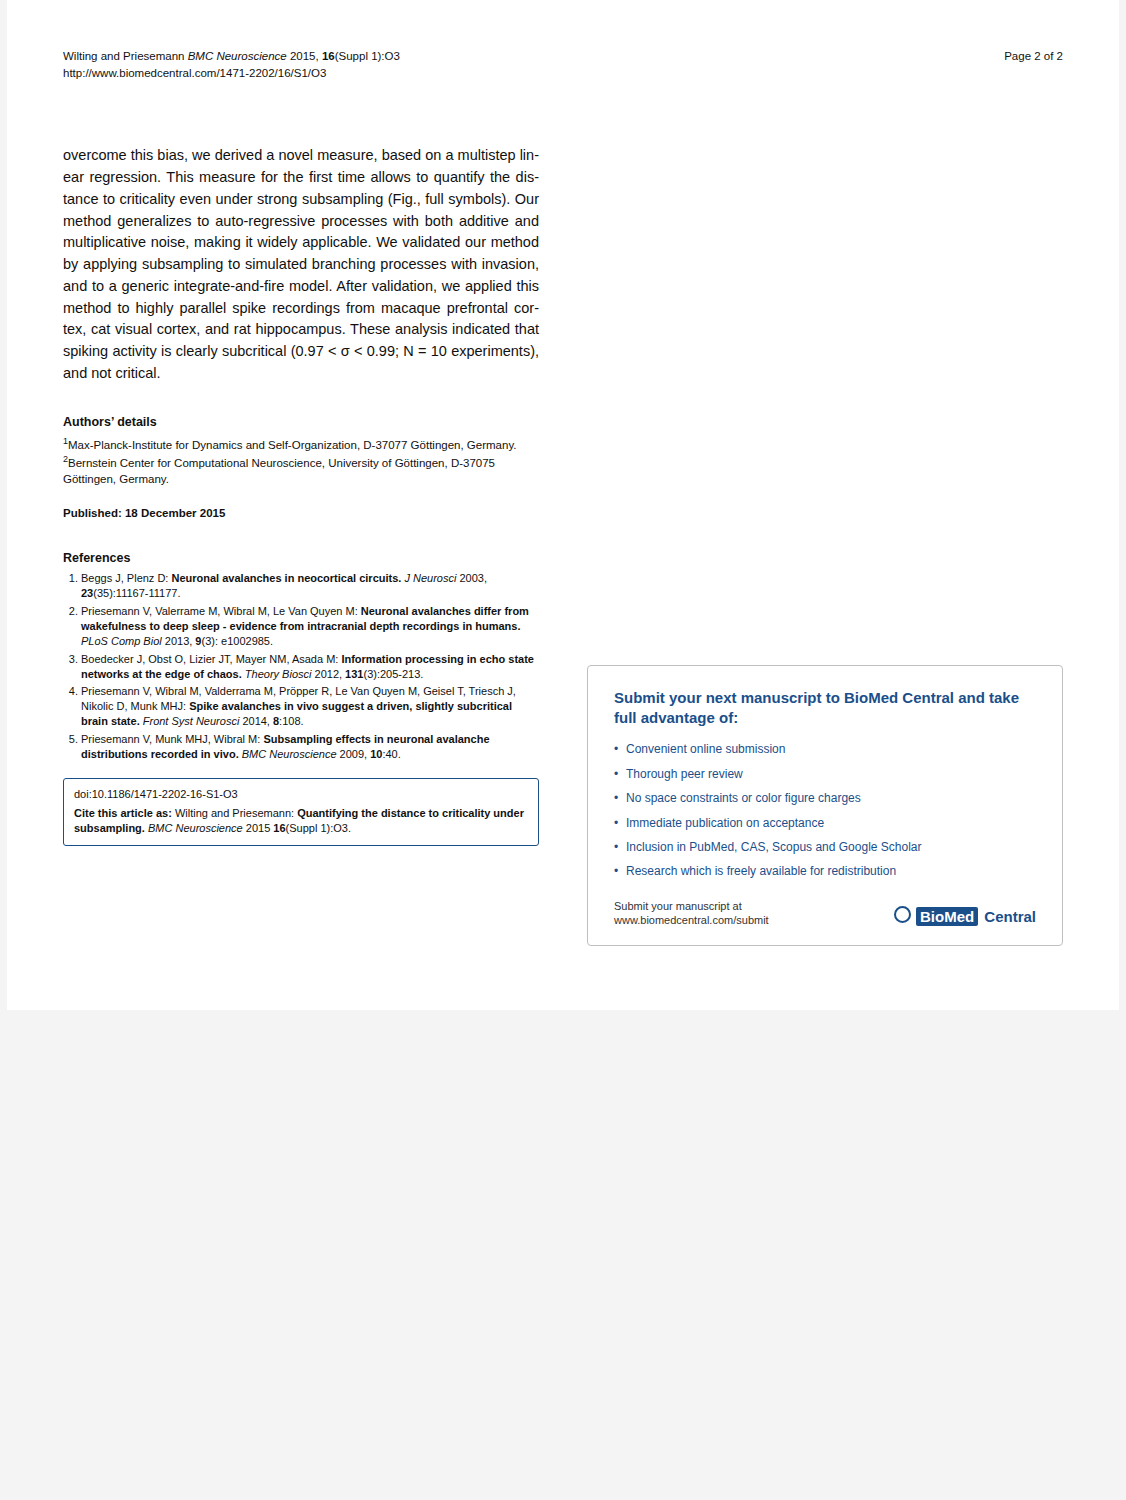Wilting and Priesemann BMC Neuroscience 2015, 16(Suppl 1):O3
http://www.biomedcentral.com/1471-2202/16/S1/O3
Page 2 of 2
overcome this bias, we derived a novel measure, based on a multistep linear regression. This measure for the first time allows to quantify the distance to criticality even under strong subsampling (Fig., full symbols). Our method generalizes to auto-regressive processes with both additive and multiplicative noise, making it widely applicable. We validated our method by applying subsampling to simulated branching processes with invasion, and to a generic integrate-and-fire model. After validation, we applied this method to highly parallel spike recordings from macaque prefrontal cortex, cat visual cortex, and rat hippocampus. These analysis indicated that spiking activity is clearly subcritical (0.97 < σ < 0.99; N = 10 experiments), and not critical.
Authors’ details
1Max-Planck-Institute for Dynamics and Self-Organization, D-37077 Göttingen, Germany. 2Bernstein Center for Computational Neuroscience, University of Göttingen, D-37075 Göttingen, Germany.
Published: 18 December 2015
References
Beggs J, Plenz D: Neuronal avalanches in neocortical circuits. J Neurosci 2003, 23(35):11167-11177.
Priesemann V, Valerrame M, Wibral M, Le Van Quyen M: Neuronal avalanches differ from wakefulness to deep sleep - evidence from intracranial depth recordings in humans. PLoS Comp Biol 2013, 9(3): e1002985.
Boedecker J, Obst O, Lizier JT, Mayer NM, Asada M: Information processing in echo state networks at the edge of chaos. Theory Biosci 2012, 131(3):205-213.
Priesemann V, Wibral M, Valderrama M, Pröpper R, Le Van Quyen M, Geisel T, Triesch J, Nikolic D, Munk MHJ: Spike avalanches in vivo suggest a driven, slightly subcritical brain state. Front Syst Neurosci 2014, 8:108.
Priesemann V, Munk MHJ, Wibral M: Subsampling effects in neuronal avalanche distributions recorded in vivo. BMC Neuroscience 2009, 10:40.
doi:10.1186/1471-2202-16-S1-O3
Cite this article as: Wilting and Priesemann: Quantifying the distance to criticality under subsampling. BMC Neuroscience 2015 16(Suppl 1):O3.
Submit your next manuscript to BioMed Central and take full advantage of:
Convenient online submission
Thorough peer review
No space constraints or color figure charges
Immediate publication on acceptance
Inclusion in PubMed, CAS, Scopus and Google Scholar
Research which is freely available for redistribution
Submit your manuscript at
www.biomedcentral.com/submit
BioMed Central